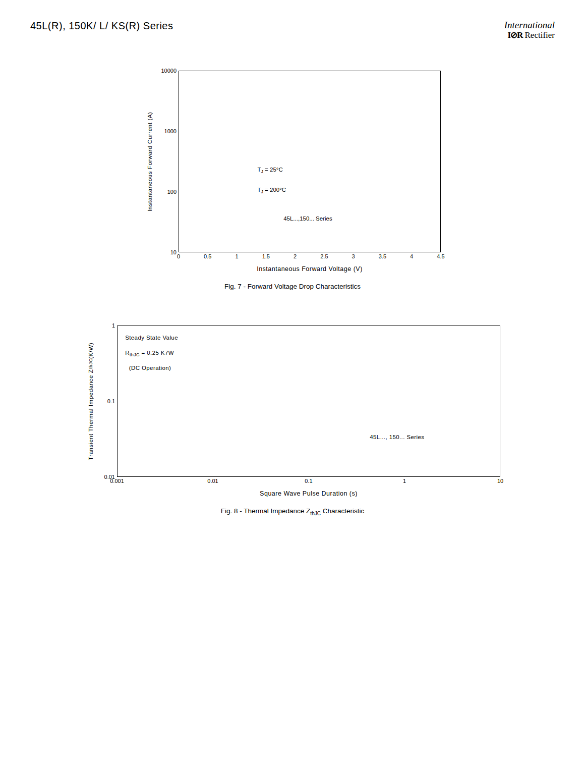45L(R), 150K/ L/ KS(R) Series
International
I⊘R Rectifier
Instantaneous Forward Current (A)
10000 1000 100 10
TJ = 25°C
TJ = 200°C
45L...,150... Series
0 0.5 1 1.5 2 2.5 3 3.5 4 4.5
Instantaneous Forward Voltage (V)
Fig. 7 - Forward Voltage Drop Characteristics
Transient Thermal Impedance ZthJC (K/W)
1 0.1 0.01
Steady State Value
RthJC = 0.25 K7W
(DC Operation)
45L..., 150... Series
0.001 0.01 0.1 1 10
Square Wave Pulse Duration (s)
Fig. 8 - Thermal Impedance ZthJC Characteristic